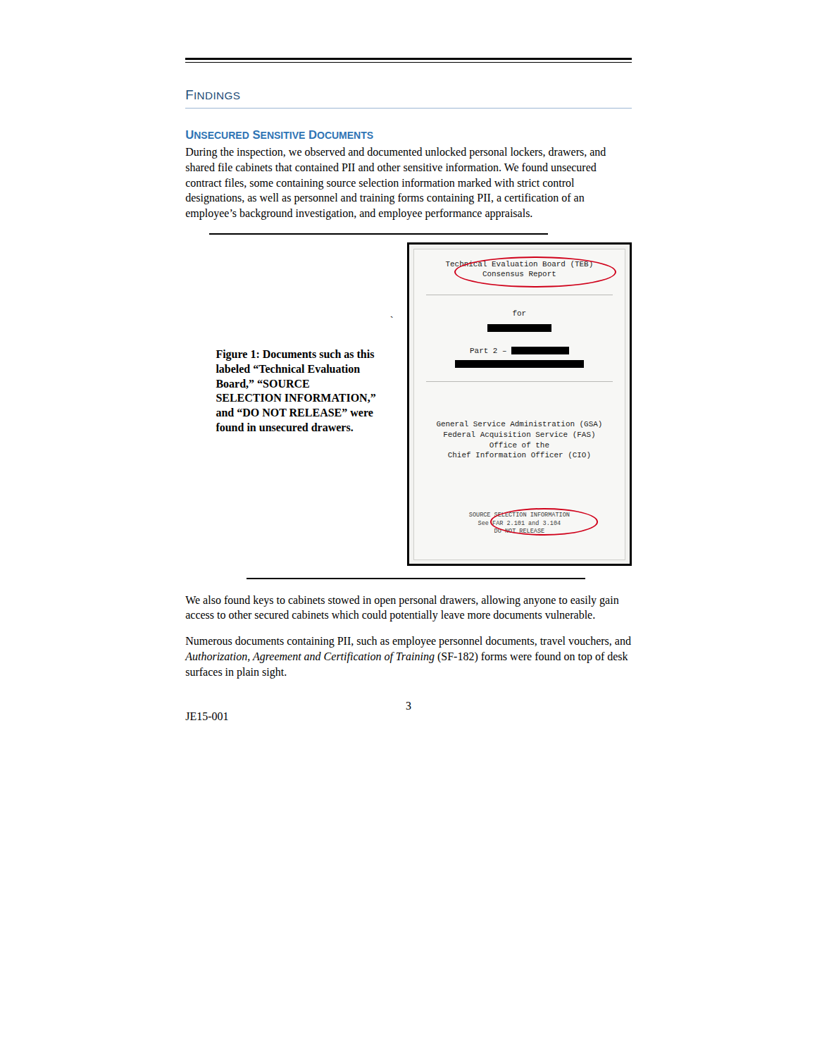FINDINGS
UNSECURED SENSITIVE DOCUMENTS
During the inspection, we observed and documented unlocked personal lockers, drawers, and shared file cabinets that contained PII and other sensitive information. We found unsecured contract files, some containing source selection information marked with strict control designations, as well as personnel and training forms containing PII, a certification of an employee’s background investigation, and employee performance appraisals.
Figure 1: Documents such as this labeled “Technical Evaluation Board,” “SOURCE SELECTION INFORMATION,” and “DO NOT RELEASE” were found in unsecured drawers.
`
Technical Evaluation Board (TEB)
Consensus Report
for
Part 2 –
General Service Administration (GSA)
Federal Acquisition Service (FAS)
Office of the
Chief Information Officer (CIO)
SOURCE SELECTION INFORMATION
See FAR 2.101 and 3.104
DO NOT RELEASE
We also found keys to cabinets stowed in open personal drawers, allowing anyone to easily gain access to other secured cabinets which could potentially leave more documents vulnerable.
Numerous documents containing PII, such as employee personnel documents, travel vouchers, and Authorization, Agreement and Certification of Training (SF-182) forms were found on top of desk surfaces in plain sight.
3
JE15-001